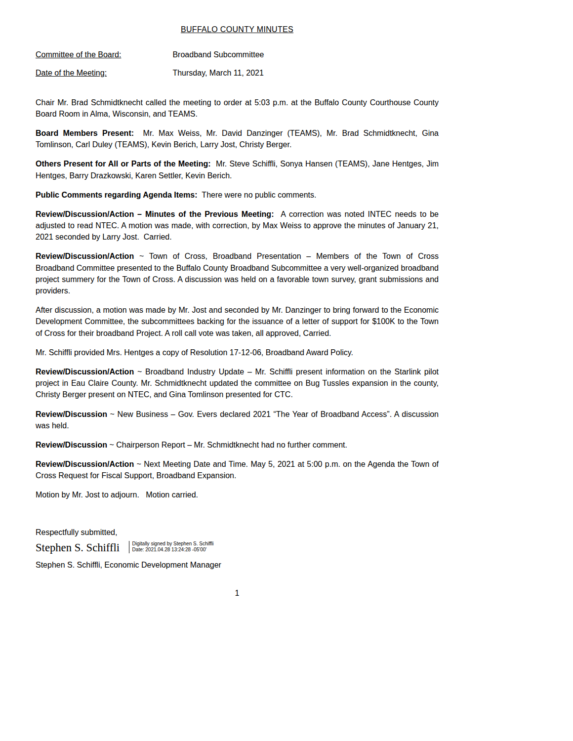BUFFALO COUNTY MINUTES
| Committee of the Board: | Broadband Subcommittee |
| Date of the Meeting: | Thursday, March 11, 2021 |
Chair Mr. Brad Schmidtknecht called the meeting to order at 5:03 p.m. at the Buffalo County Courthouse County Board Room in Alma, Wisconsin, and TEAMS.
Board Members Present: Mr. Max Weiss, Mr. David Danzinger (TEAMS), Mr. Brad Schmidtknecht, Gina Tomlinson, Carl Duley (TEAMS), Kevin Berich, Larry Jost, Christy Berger.
Others Present for All or Parts of the Meeting: Mr. Steve Schiffli, Sonya Hansen (TEAMS), Jane Hentges, Jim Hentges, Barry Drazkowski, Karen Settler, Kevin Berich.
Public Comments regarding Agenda Items: There were no public comments.
Review/Discussion/Action – Minutes of the Previous Meeting: A correction was noted INTEC needs to be adjusted to read NTEC. A motion was made, with correction, by Max Weiss to approve the minutes of January 21, 2021 seconded by Larry Jost. Carried.
Review/Discussion/Action ~ Town of Cross, Broadband Presentation – Members of the Town of Cross Broadband Committee presented to the Buffalo County Broadband Subcommittee a very well-organized broadband project summery for the Town of Cross. A discussion was held on a favorable town survey, grant submissions and providers.
After discussion, a motion was made by Mr. Jost and seconded by Mr. Danzinger to bring forward to the Economic Development Committee, the subcommittees backing for the issuance of a letter of support for $100K to the Town of Cross for their broadband Project. A roll call vote was taken, all approved, Carried.
Mr. Schiffli provided Mrs. Hentges a copy of Resolution 17-12-06, Broadband Award Policy.
Review/Discussion/Action ~ Broadband Industry Update – Mr. Schiffli present information on the Starlink pilot project in Eau Claire County. Mr. Schmidtknecht updated the committee on Bug Tussles expansion in the county, Christy Berger present on NTEC, and Gina Tomlinson presented for CTC.
Review/Discussion ~ New Business – Gov. Evers declared 2021 “The Year of Broadband Access”. A discussion was held.
Review/Discussion ~ Chairperson Report – Mr. Schmidtknecht had no further comment.
Review/Discussion/Action ~ Next Meeting Date and Time. May 5, 2021 at 5:00 p.m. on the Agenda the Town of Cross Request for Fiscal Support, Broadband Expansion.
Motion by Mr. Jost to adjourn. Motion carried.
Respectfully submitted,
Stephen S. Schiffli Digitally signed by Stephen S. Schiffli
Date: 2021.04.28 13:24:28 -05'00'
Stephen S. Schiffli, Economic Development Manager
1